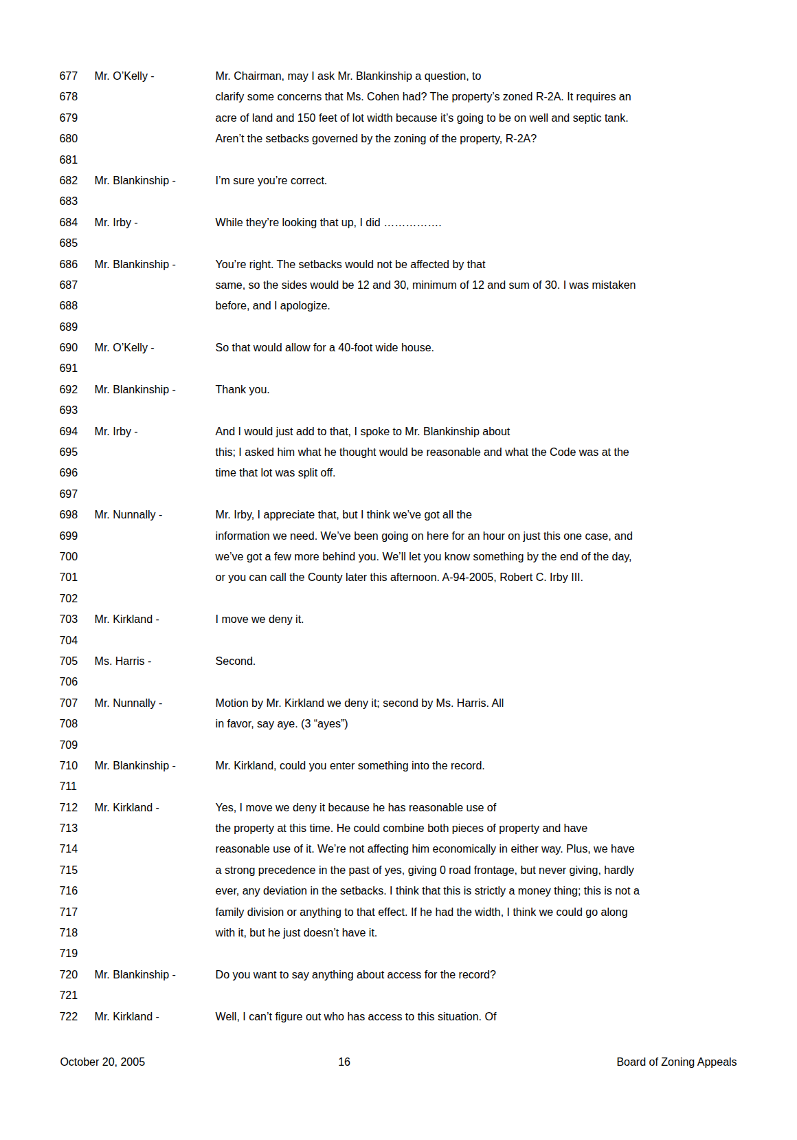| 677 | Mr. O’Kelly - | Mr. Chairman, may I ask Mr. Blankinship a question, to |
| 678 | | clarify some concerns that Ms. Cohen had? The property’s zoned R-2A. It requires an |
| 679 | | acre of land and 150 feet of lot width because it’s going to be on well and septic tank. |
| 680 | | Aren’t the setbacks governed by the zoning of the property, R-2A? |
| 681 | | |
| 682 | Mr. Blankinship - | I’m sure you’re correct. |
| 683 | | |
| 684 | Mr. Irby - | While they’re looking that up, I did ……………. |
| 685 | | |
| 686 | Mr. Blankinship - | You’re right. The setbacks would not be affected by that |
| 687 | | same, so the sides would be 12 and 30, minimum of 12 and sum of 30. I was mistaken |
| 688 | | before, and I apologize. |
| 689 | | |
| 690 | Mr. O’Kelly - | So that would allow for a 40-foot wide house. |
| 691 | | |
| 692 | Mr. Blankinship - | Thank you. |
| 693 | | |
| 694 | Mr. Irby - | And I would just add to that, I spoke to Mr. Blankinship about |
| 695 | | this; I asked him what he thought would be reasonable and what the Code was at the |
| 696 | | time that lot was split off. |
| 697 | | |
| 698 | Mr. Nunnally - | Mr. Irby, I appreciate that, but I think we’ve got all the |
| 699 | | information we need. We’ve been going on here for an hour on just this one case, and |
| 700 | | we’ve got a few more behind you. We’ll let you know something by the end of the day, |
| 701 | | or you can call the County later this afternoon. A-94-2005, Robert C. Irby III. |
| 702 | | |
| 703 | Mr. Kirkland - | I move we deny it. |
| 704 | | |
| 705 | Ms. Harris - | Second. |
| 706 | | |
| 707 | Mr. Nunnally - | Motion by Mr. Kirkland we deny it; second by Ms. Harris. All |
| 708 | | in favor, say aye. (3 “ayes”) |
| 709 | | |
| 710 | Mr. Blankinship - | Mr. Kirkland, could you enter something into the record. |
| 711 | | |
| 712 | Mr. Kirkland - | Yes, I move we deny it because he has reasonable use of |
| 713 | | the property at this time. He could combine both pieces of property and have |
| 714 | | reasonable use of it. We’re not affecting him economically in either way. Plus, we have |
| 715 | | a strong precedence in the past of yes, giving 0 road frontage, but never giving, hardly |
| 716 | | ever, any deviation in the setbacks. I think that this is strictly a money thing; this is not a |
| 717 | | family division or anything to that effect. If he had the width, I think we could go along |
| 718 | | with it, but he just doesn’t have it. |
| 719 | | |
| 720 | Mr. Blankinship - | Do you want to say anything about access for the record? |
| 721 | | |
| 722 | Mr. Kirkland - | Well, I can’t figure out who has access to this situation. Of |
| October 20, 2005 | 16 | Board of Zoning Appeals |